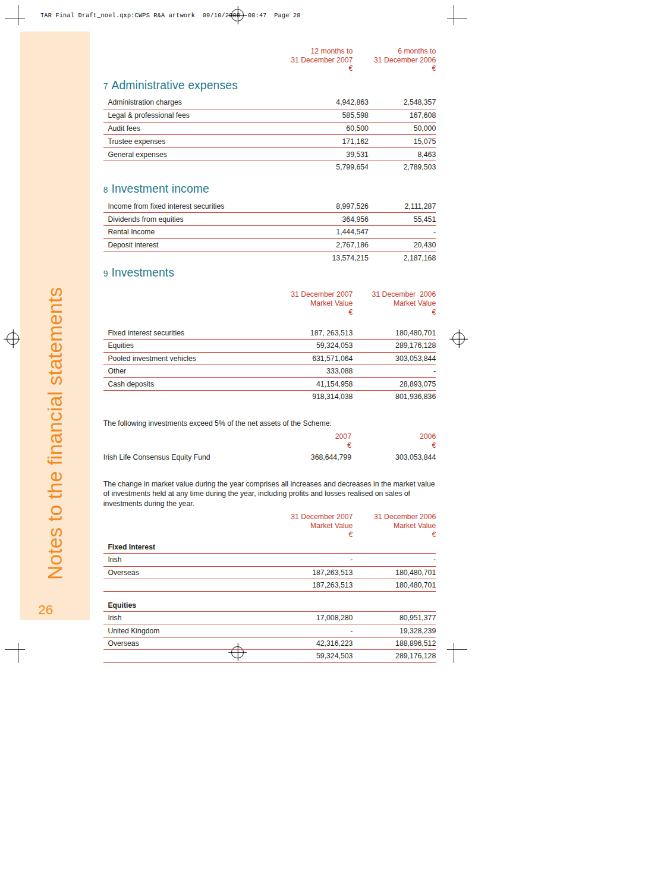TAR Final Draft_noel.qxp:CWPS R&A artwork 09/10/2008 08:47 Page 28
Notes to the financial statements
26
| | 12 months to 31 December 2007 € | 6 months to 31 December 2006 € |
7 Administrative expenses
| Administration charges | 4,942,863 | 2,548,357 |
| Legal & professional fees | 585,598 | 167,608 |
| Audit fees | 60,500 | 50,000 |
| Trustee expenses | 171,162 | 15,075 |
| General expenses | 39,531 | 8,463 |
| | 5,799,654 | 2,789,503 |
8 Investment income
| Income from fixed interest securities | 8,997,526 | 2,111,287 |
| Dividends from equities | 364,956 | 55,451 |
| Rental Income | 1,444,547 | - |
| Deposit interest | 2,767,186 | 20,430 |
| | 13,574,215 | 2,187,168 |
9 Investments
| | 31 December 2007 Market Value € | 31 December 2006 Market Value € |
| Fixed interest securities | 187, 263,513 | 180,480,701 |
| Equities | 59,324,053 | 289,176,128 |
| Pooled investment vehicles | 631,571,064 | 303,053,844 |
| Other | 333,088 | - |
| Cash deposits | 41,154,958 | 28,893,075 |
| | 918,314,038 | 801,936,836 |
The following investments exceed 5% of the net assets of the Scheme:
| | 2007 € | 2006 € |
| Irish Life Consensus Equity Fund | 368,644,799 | 303,053,844 |
The change in market value during the year comprises all increases and decreases in the market value of investments held at any time during the year, including profits and losses realised on sales of investments during the year.
| | 31 December 2007 Market Value € | 31 December 2006 Market Value € |
| Fixed Interest | | |
| Irish | - | - |
| Overseas | 187,263,513 | 180,480,701 |
| | 187,263,513 | 180,480,701 |
| Equities | | |
| Irish | 17,008,280 | 80,951,377 |
| United Kingdom | - | 19,328,239 |
| Overseas | 42,316,223 | 188,896,512 |
| | 59,324,503 | 289,176,128 |
| Pooled investment vehicles | | |
| Unit trusts | 368,644,799 | 303,053,844 |
| Property fund | 36,080,284 | - |
| Passive Fund | 225,845,981 | - |
| 630,571,064 | 303,053,844 | |
| Forward currency deals | | |
| Overseas | - | 333,088 |
| Cash | 41,154,958 | 28,893,075 |
| | 918,314,038 | 801,936,836 |